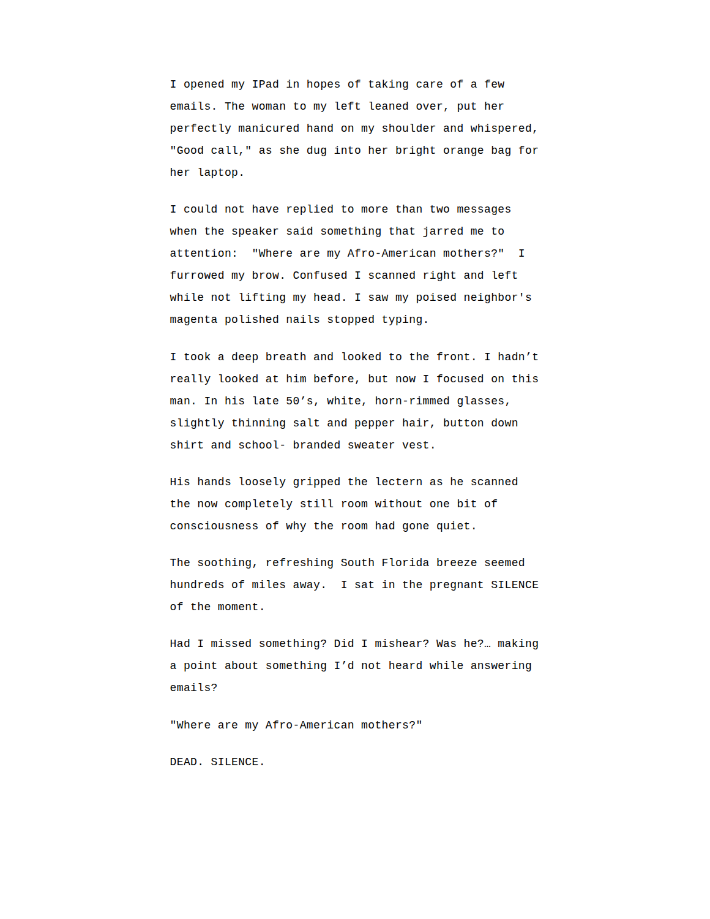I opened my IPad in hopes of taking care of a few emails. The woman to my left leaned over, put her perfectly manicured hand on my shoulder and whispered, "Good call," as she dug into her bright orange bag for her laptop.
I could not have replied to more than two messages when the speaker said something that jarred me to attention: "Where are my Afro-American mothers?" I furrowed my brow. Confused I scanned right and left while not lifting my head. I saw my poised neighbor's magenta polished nails stopped typing.
I took a deep breath and looked to the front. I hadn’t really looked at him before, but now I focused on this man. In his late 50’s, white, horn-rimmed glasses, slightly thinning salt and pepper hair, button down shirt and school- branded sweater vest.
His hands loosely gripped the lectern as he scanned the now completely still room without one bit of consciousness of why the room had gone quiet.
The soothing, refreshing South Florida breeze seemed hundreds of miles away. I sat in the pregnant SILENCE of the moment.
Had I missed something? Did I mishear? Was he?… making a point about something I’d not heard while answering emails?
"Where are my Afro-American mothers?"
DEAD. SILENCE.